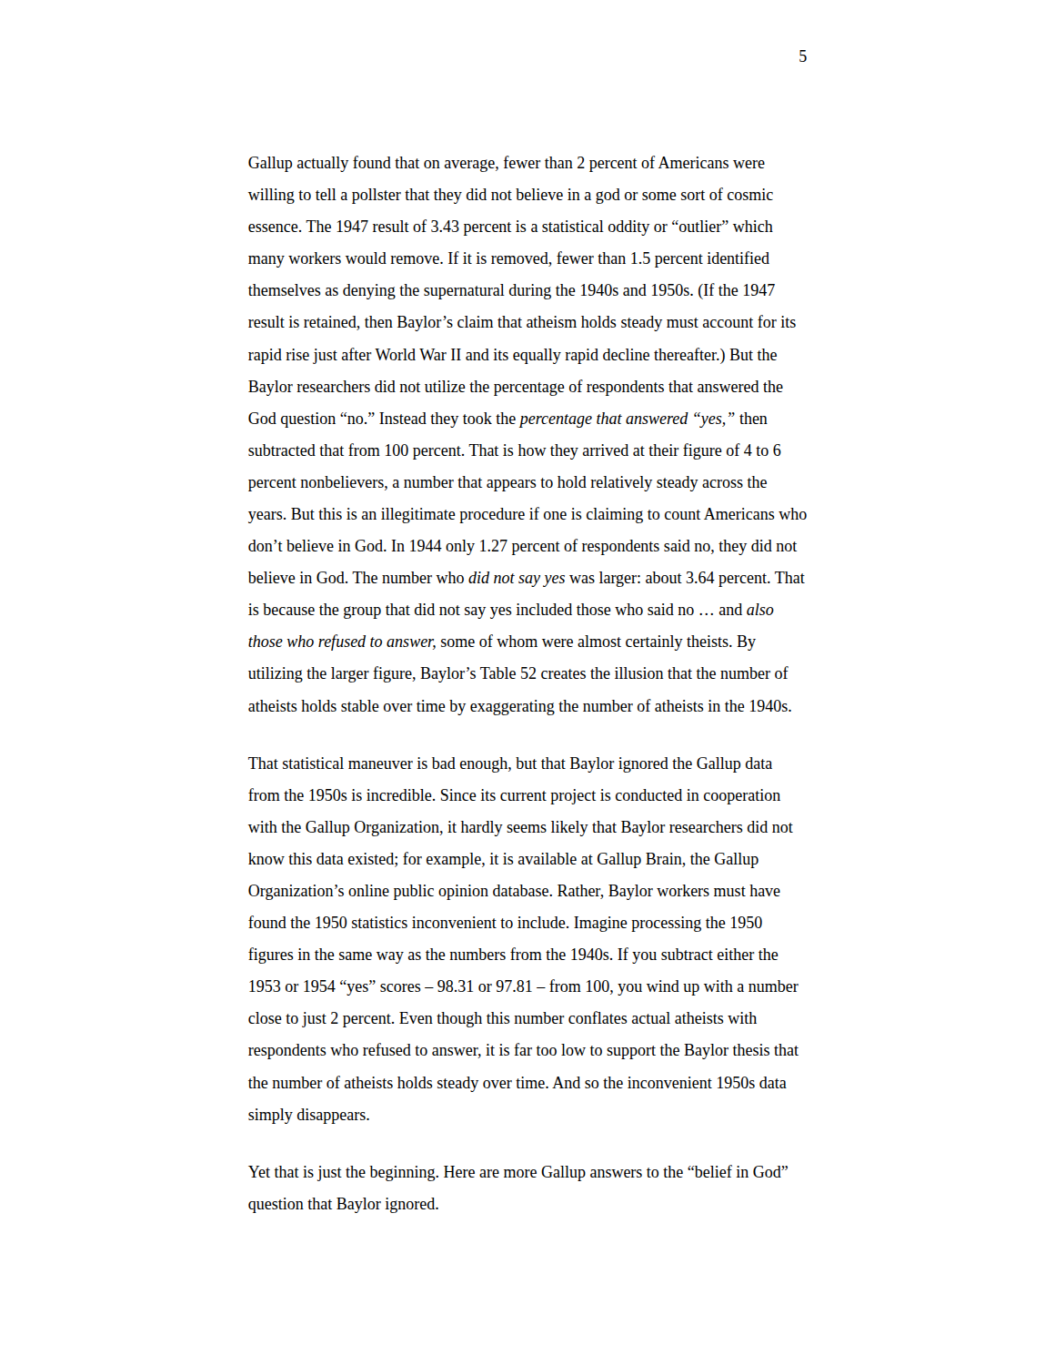5
Gallup actually found that on average, fewer than 2 percent of Americans were willing to tell a pollster that they did not believe in a god or some sort of cosmic essence. The 1947 result of 3.43 percent is a statistical oddity or “outlier” which many workers would remove. If it is removed, fewer than 1.5 percent identified themselves as denying the supernatural during the 1940s and 1950s. (If the 1947 result is retained, then Baylor’s claim that atheism holds steady must account for its rapid rise just after World War II and its equally rapid decline thereafter.) But the Baylor researchers did not utilize the percentage of respondents that answered the God question “no.” Instead they took the percentage that answered “yes,” then subtracted that from 100 percent. That is how they arrived at their figure of 4 to 6 percent nonbelievers, a number that appears to hold relatively steady across the years. But this is an illegitimate procedure if one is claiming to count Americans who don’t believe in God. In 1944 only 1.27 percent of respondents said no, they did not believe in God. The number who did not say yes was larger: about 3.64 percent. That is because the group that did not say yes included those who said no … and also those who refused to answer, some of whom were almost certainly theists. By utilizing the larger figure, Baylor’s Table 52 creates the illusion that the number of atheists holds stable over time by exaggerating the number of atheists in the 1940s.
That statistical maneuver is bad enough, but that Baylor ignored the Gallup data from the 1950s is incredible. Since its current project is conducted in cooperation with the Gallup Organization, it hardly seems likely that Baylor researchers did not know this data existed; for example, it is available at Gallup Brain, the Gallup Organization’s online public opinion database. Rather, Baylor workers must have found the 1950 statistics inconvenient to include. Imagine processing the 1950 figures in the same way as the numbers from the 1940s. If you subtract either the 1953 or 1954 “yes” scores – 98.31 or 97.81 – from 100, you wind up with a number close to just 2 percent. Even though this number conflates actual atheists with respondents who refused to answer, it is far too low to support the Baylor thesis that the number of atheists holds steady over time. And so the inconvenient 1950s data simply disappears.
Yet that is just the beginning. Here are more Gallup answers to the “belief in God” question that Baylor ignored.